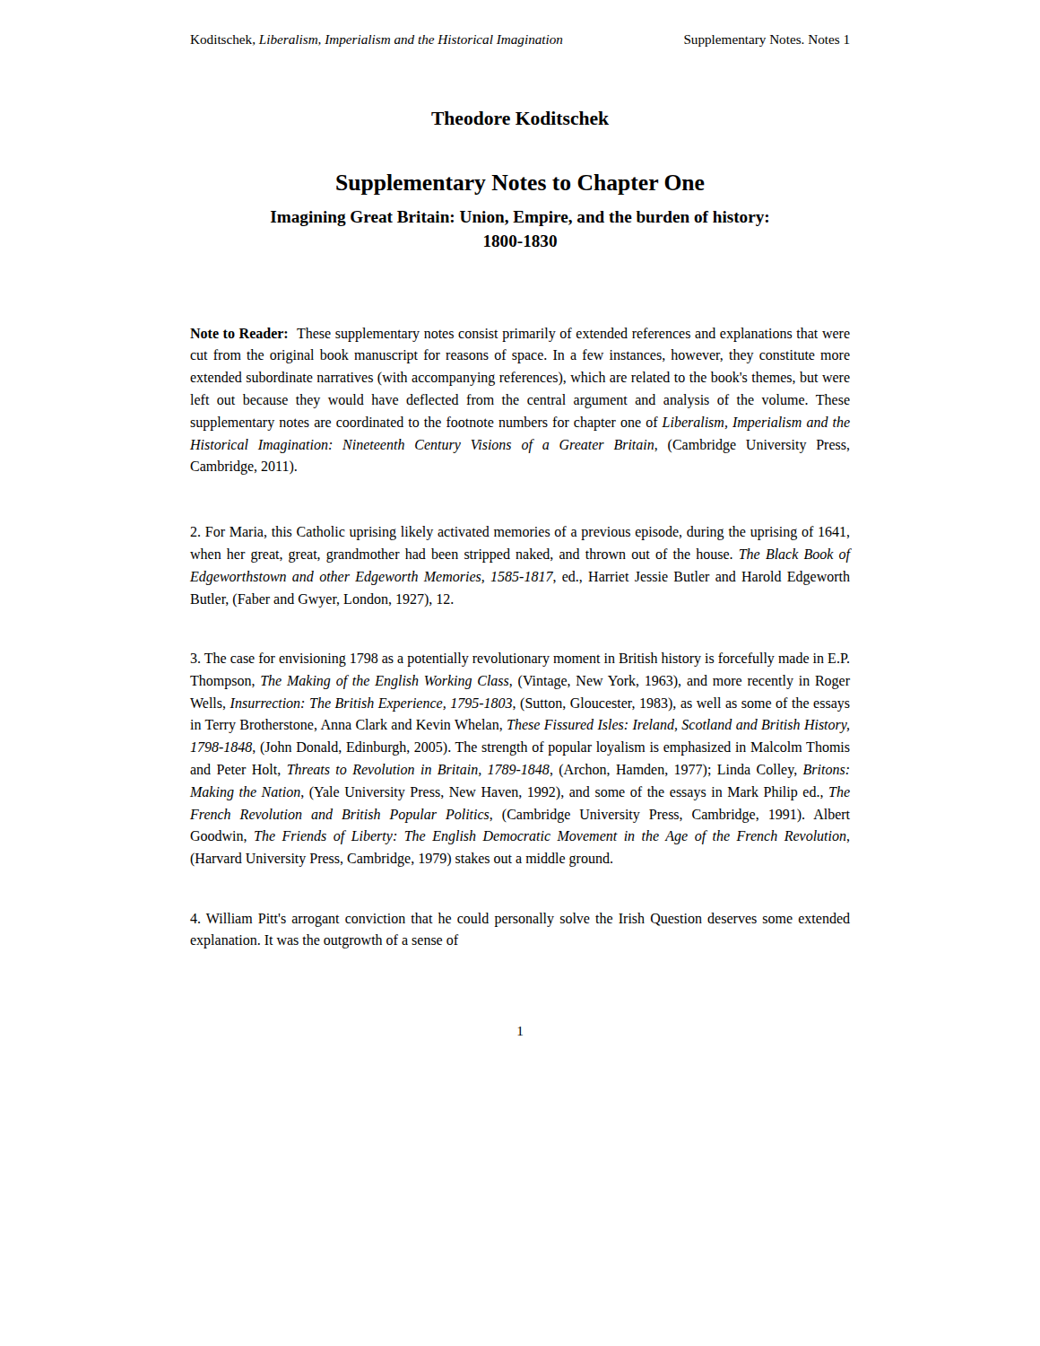Koditschek, Liberalism, Imperialism and the Historical Imagination
Supplementary Notes. Notes 1
Theodore Koditschek
Supplementary Notes to Chapter One
Imagining Great Britain: Union, Empire, and the burden of history:
1800-1830
Note to Reader: These supplementary notes consist primarily of extended references and explanations that were cut from the original book manuscript for reasons of space. In a few instances, however, they constitute more extended subordinate narratives (with accompanying references), which are related to the book's themes, but were left out because they would have deflected from the central argument and analysis of the volume. These supplementary notes are coordinated to the footnote numbers for chapter one of Liberalism, Imperialism and the Historical Imagination: Nineteenth Century Visions of a Greater Britain, (Cambridge University Press, Cambridge, 2011).
2. For Maria, this Catholic uprising likely activated memories of a previous episode, during the uprising of 1641, when her great, great, grandmother had been stripped naked, and thrown out of the house. The Black Book of Edgeworthstown and other Edgeworth Memories, 1585-1817, ed., Harriet Jessie Butler and Harold Edgeworth Butler, (Faber and Gwyer, London, 1927), 12.
3. The case for envisioning 1798 as a potentially revolutionary moment in British history is forcefully made in E.P. Thompson, The Making of the English Working Class, (Vintage, New York, 1963), and more recently in Roger Wells, Insurrection: The British Experience, 1795-1803, (Sutton, Gloucester, 1983), as well as some of the essays in Terry Brotherstone, Anna Clark and Kevin Whelan, These Fissured Isles: Ireland, Scotland and British History, 1798-1848, (John Donald, Edinburgh, 2005). The strength of popular loyalism is emphasized in Malcolm Thomis and Peter Holt, Threats to Revolution in Britain, 1789-1848, (Archon, Hamden, 1977); Linda Colley, Britons: Making the Nation, (Yale University Press, New Haven, 1992), and some of the essays in Mark Philip ed., The French Revolution and British Popular Politics, (Cambridge University Press, Cambridge, 1991). Albert Goodwin, The Friends of Liberty: The English Democratic Movement in the Age of the French Revolution, (Harvard University Press, Cambridge, 1979) stakes out a middle ground.
4. William Pitt's arrogant conviction that he could personally solve the Irish Question deserves some extended explanation. It was the outgrowth of a sense of
1